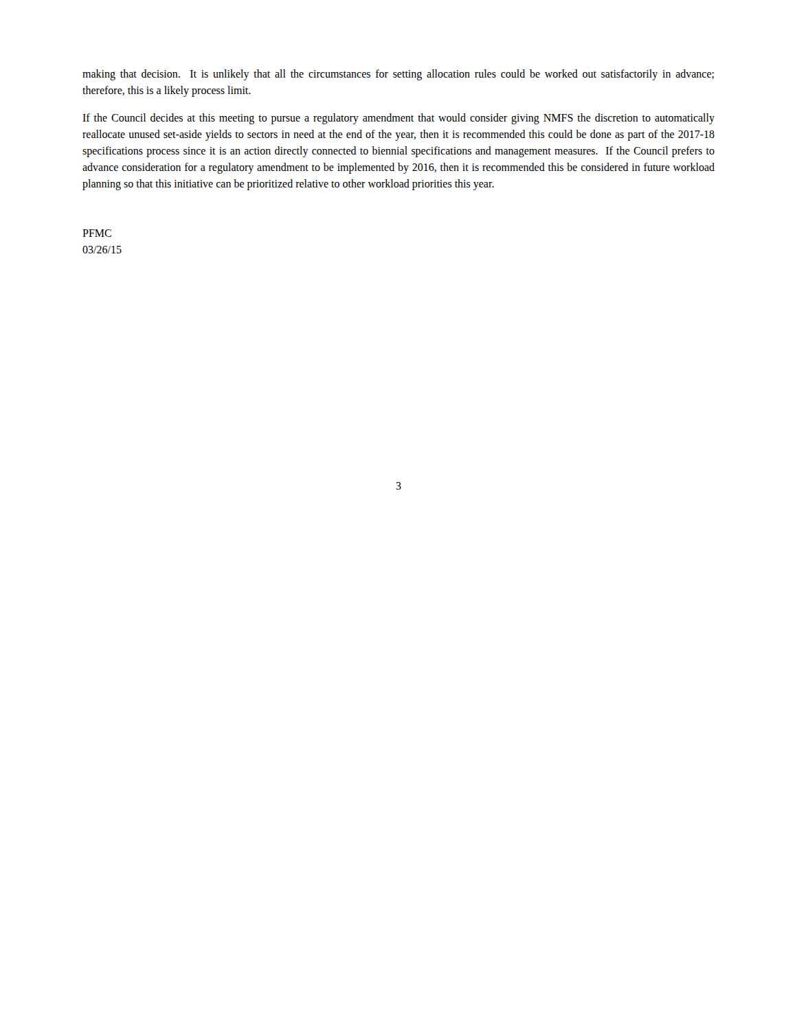making that decision. It is unlikely that all the circumstances for setting allocation rules could be worked out satisfactorily in advance; therefore, this is a likely process limit.
If the Council decides at this meeting to pursue a regulatory amendment that would consider giving NMFS the discretion to automatically reallocate unused set-aside yields to sectors in need at the end of the year, then it is recommended this could be done as part of the 2017-18 specifications process since it is an action directly connected to biennial specifications and management measures. If the Council prefers to advance consideration for a regulatory amendment to be implemented by 2016, then it is recommended this be considered in future workload planning so that this initiative can be prioritized relative to other workload priorities this year.
PFMC
03/26/15
3